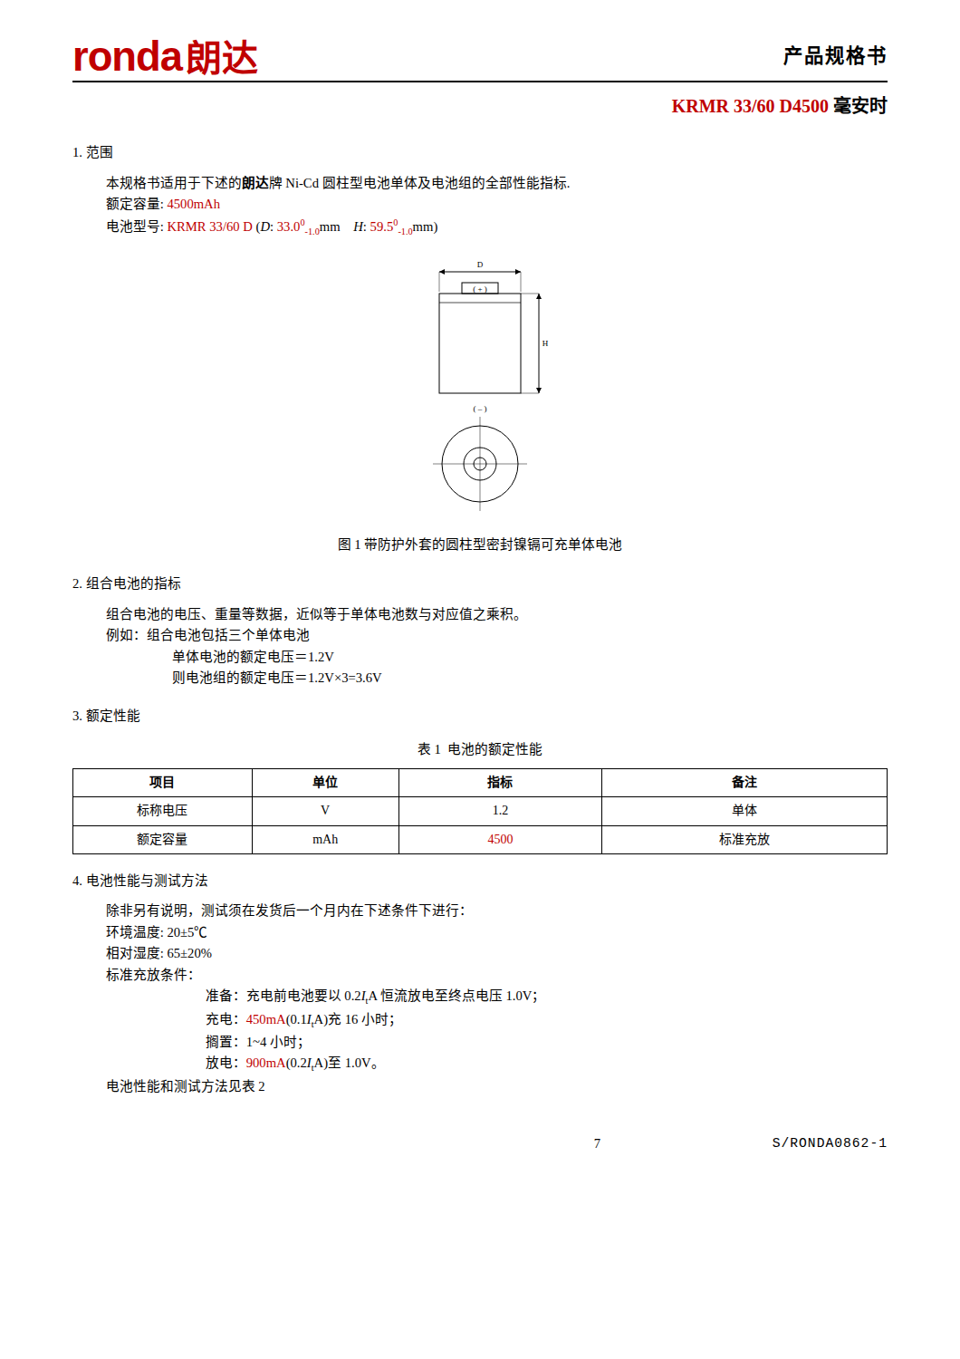ronda 朗达
产品规格书
KRMR 33/60 D4500 毫安时
范围
本规格书适用于下述的朗达牌 Ni-Cd 圆柱型电池单体及电池组的全部性能指标.
额定容量: 4500mAh
电池型号: KRMR 33/60 D (D: 33.00-1.0mm H: 59.50-1.0mm)
D ( + ) H ( – )
图 1 带防护外套的圆柱型密封镍镉可充单体电池
组合电池的指标
组合电池的电压、重量等数据，近似等于单体电池数与对应值之乘积。
例如：组合电池包括三个单体电池
单体电池的额定电压＝1.2V
则电池组的额定电压＝1.2V×3=3.6V
额定性能
表 1 电池的额定性能
| 项目 | 单位 | 指标 | 备注 |
| --- | --- | --- | --- |
| 标称电压 | V | 1.2 | 单体 |
| 额定容量 | mAh | 4500 | 标准充放 |
电池性能与测试方法
除非另有说明，测试须在发货后一个月内在下述条件下进行：
环境温度: 20±5℃
相对湿度: 65±20%
标准充放条件：
准备：充电前电池要以 0.2ItA 恒流放电至终点电压 1.0V；
充电：450mA(0.1ItA)充 16 小时；
搁置：1~4 小时；
放电：900mA(0.2ItA)至 1.0V。
电池性能和测试方法见表 2
7
S/RONDA0862-1